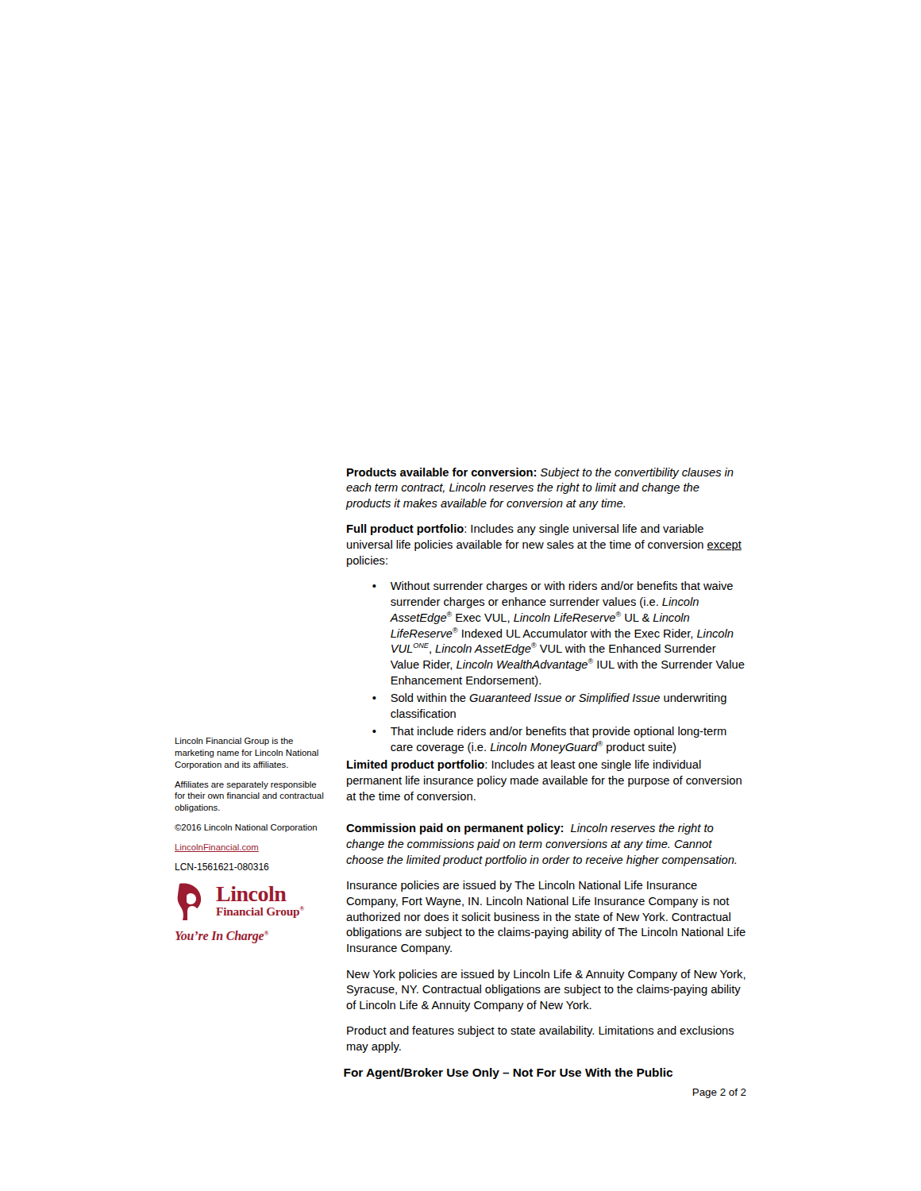Lincoln Financial Group is the marketing name for Lincoln National Corporation and its affiliates.
Affiliates are separately responsible for their own financial and contractual obligations.
©2016 Lincoln National Corporation
LincolnFinancial.com
LCN-1561621-080316
Lincoln
Financial Group®
You’re In Charge®
Products available for conversion: Subject to the convertibility clauses in each term contract, Lincoln reserves the right to limit and change the products it makes available for conversion at any time.
Full product portfolio: Includes any single universal life and variable universal life policies available for new sales at the time of conversion except policies:
Without surrender charges or with riders and/or benefits that waive surrender charges or enhance surrender values (i.e. Lincoln AssetEdge® Exec VUL, Lincoln LifeReserve® UL & Lincoln LifeReserve® Indexed UL Accumulator with the Exec Rider, Lincoln VULONE, Lincoln AssetEdge® VUL with the Enhanced Surrender Value Rider, Lincoln WealthAdvantage® IUL with the Surrender Value Enhancement Endorsement).
Sold within the Guaranteed Issue or Simplified Issue underwriting classification
That include riders and/or benefits that provide optional long-term care coverage (i.e. Lincoln MoneyGuard® product suite)
Limited product portfolio: Includes at least one single life individual permanent life insurance policy made available for the purpose of conversion at the time of conversion.
Commission paid on permanent policy: Lincoln reserves the right to change the commissions paid on term conversions at any time. Cannot choose the limited product portfolio in order to receive higher compensation.
Insurance policies are issued by The Lincoln National Life Insurance Company, Fort Wayne, IN. Lincoln National Life Insurance Company is not authorized nor does it solicit business in the state of New York. Contractual obligations are subject to the claims-paying ability of The Lincoln National Life Insurance Company.
New York policies are issued by Lincoln Life & Annuity Company of New York, Syracuse, NY. Contractual obligations are subject to the claims-paying ability of Lincoln Life & Annuity Company of New York.
Product and features subject to state availability. Limitations and exclusions may apply.
For Agent/Broker Use Only – Not For Use With the Public
Page 2 of 2